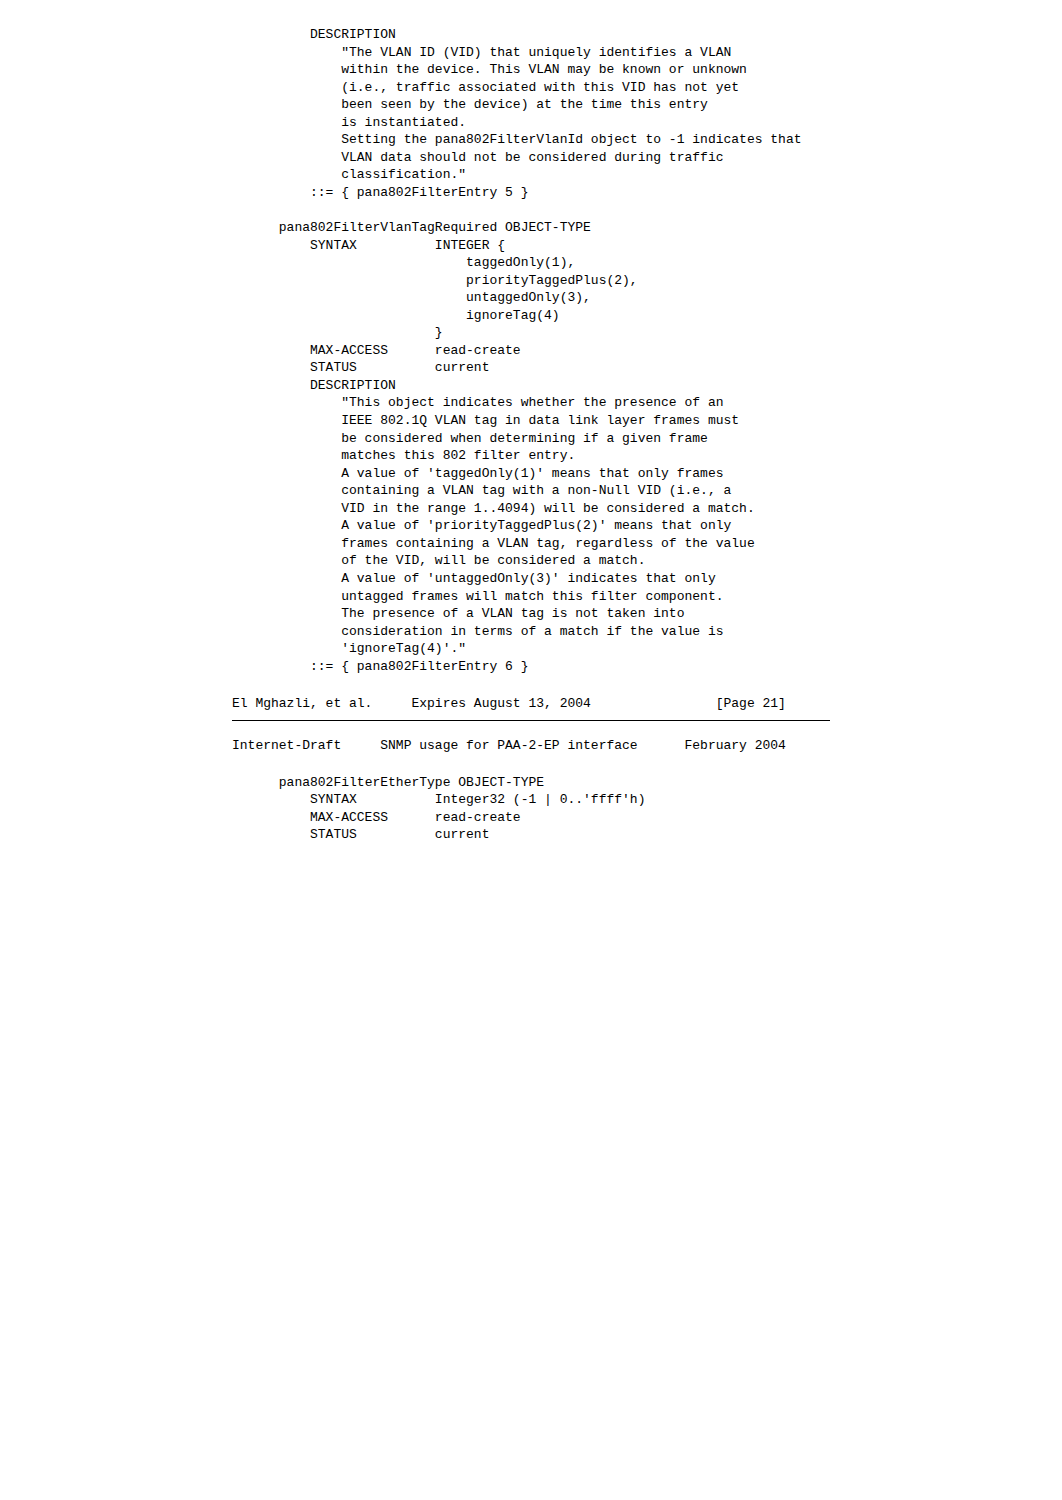DESCRIPTION
              "The VLAN ID (VID) that uniquely identifies a VLAN
              within the device. This VLAN may be known or unknown
              (i.e., traffic associated with this VID has not yet
              been seen by the device) at the time this entry
              is instantiated.
              Setting the pana802FilterVlanId object to -1 indicates that
              VLAN data should not be considered during traffic
              classification."
          ::= { pana802FilterEntry 5 }

      pana802FilterVlanTagRequired OBJECT-TYPE
          SYNTAX          INTEGER {
                              taggedOnly(1),
                              priorityTaggedPlus(2),
                              untaggedOnly(3),
                              ignoreTag(4)
                          }
          MAX-ACCESS      read-create
          STATUS          current
          DESCRIPTION
              "This object indicates whether the presence of an
              IEEE 802.1Q VLAN tag in data link layer frames must
              be considered when determining if a given frame
              matches this 802 filter entry.
              A value of 'taggedOnly(1)' means that only frames
              containing a VLAN tag with a non-Null VID (i.e., a
              VID in the range 1..4094) will be considered a match.
              A value of 'priorityTaggedPlus(2)' means that only
              frames containing a VLAN tag, regardless of the value
              of the VID, will be considered a match.
              A value of 'untaggedOnly(3)' indicates that only
              untagged frames will match this filter component.
              The presence of a VLAN tag is not taken into
              consideration in terms of a match if the value is
              'ignoreTag(4)'."
          ::= { pana802FilterEntry 6 }
El Mghazli, et al.     Expires August 13, 2004                [Page 21]
Internet-Draft     SNMP usage for PAA-2-EP interface      February 2004
      pana802FilterEtherType OBJECT-TYPE
          SYNTAX          Integer32 (-1 | 0..'ffff'h)
          MAX-ACCESS      read-create
          STATUS          current